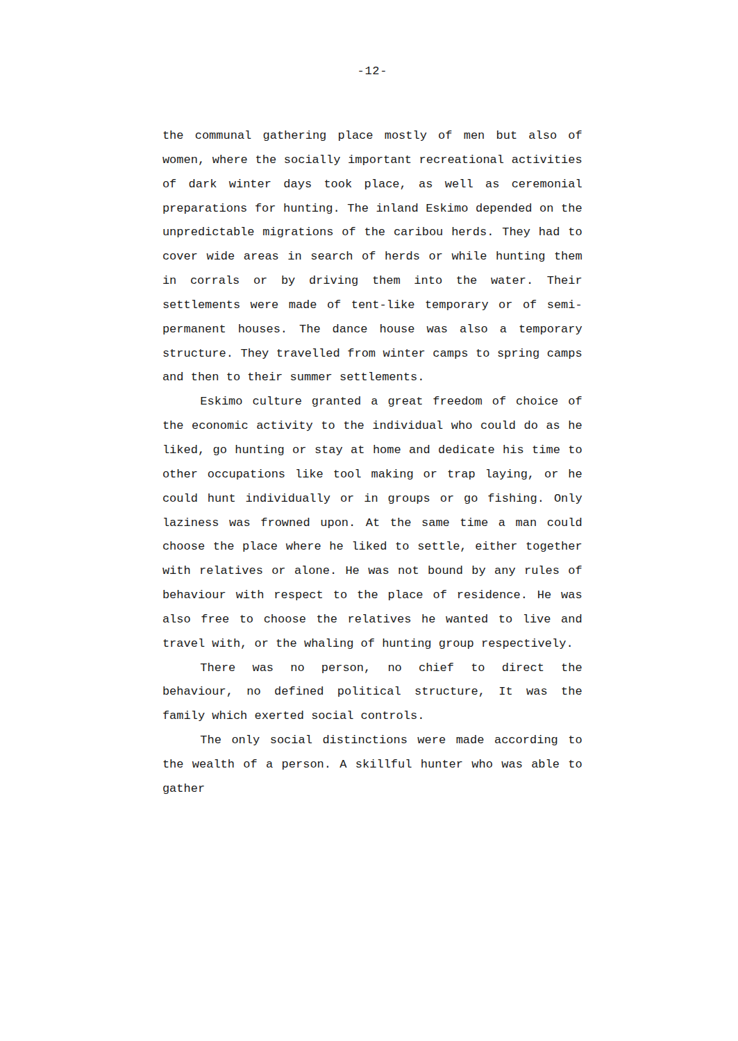-12-
the communal gathering place mostly of men but also of women, where the socially important recreational activities of dark winter days took place, as well as ceremonial preparations for hunting. The inland Eskimo depended on the unpredictable migrations of the caribou herds. They had to cover wide areas in search of herds or while hunting them in corrals or by driving them into the water. Their settlements were made of tent-like temporary or of semi-permanent houses. The dance house was also a temporary structure. They travelled from winter camps to spring camps and then to their summer settlements.
Eskimo culture granted a great freedom of choice of the economic activity to the individual who could do as he liked, go hunting or stay at home and dedicate his time to other occupations like tool making or trap laying, or he could hunt individually or in groups or go fishing. Only laziness was frowned upon. At the same time a man could choose the place where he liked to settle, either together with relatives or alone. He was not bound by any rules of behaviour with respect to the place of residence. He was also free to choose the relatives he wanted to live and travel with, or the whaling of hunting group respectively.
There was no person, no chief to direct the behaviour, no defined political structure, It was the family which exerted social controls.
The only social distinctions were made according to the wealth of a person. A skillful hunter who was able to gather